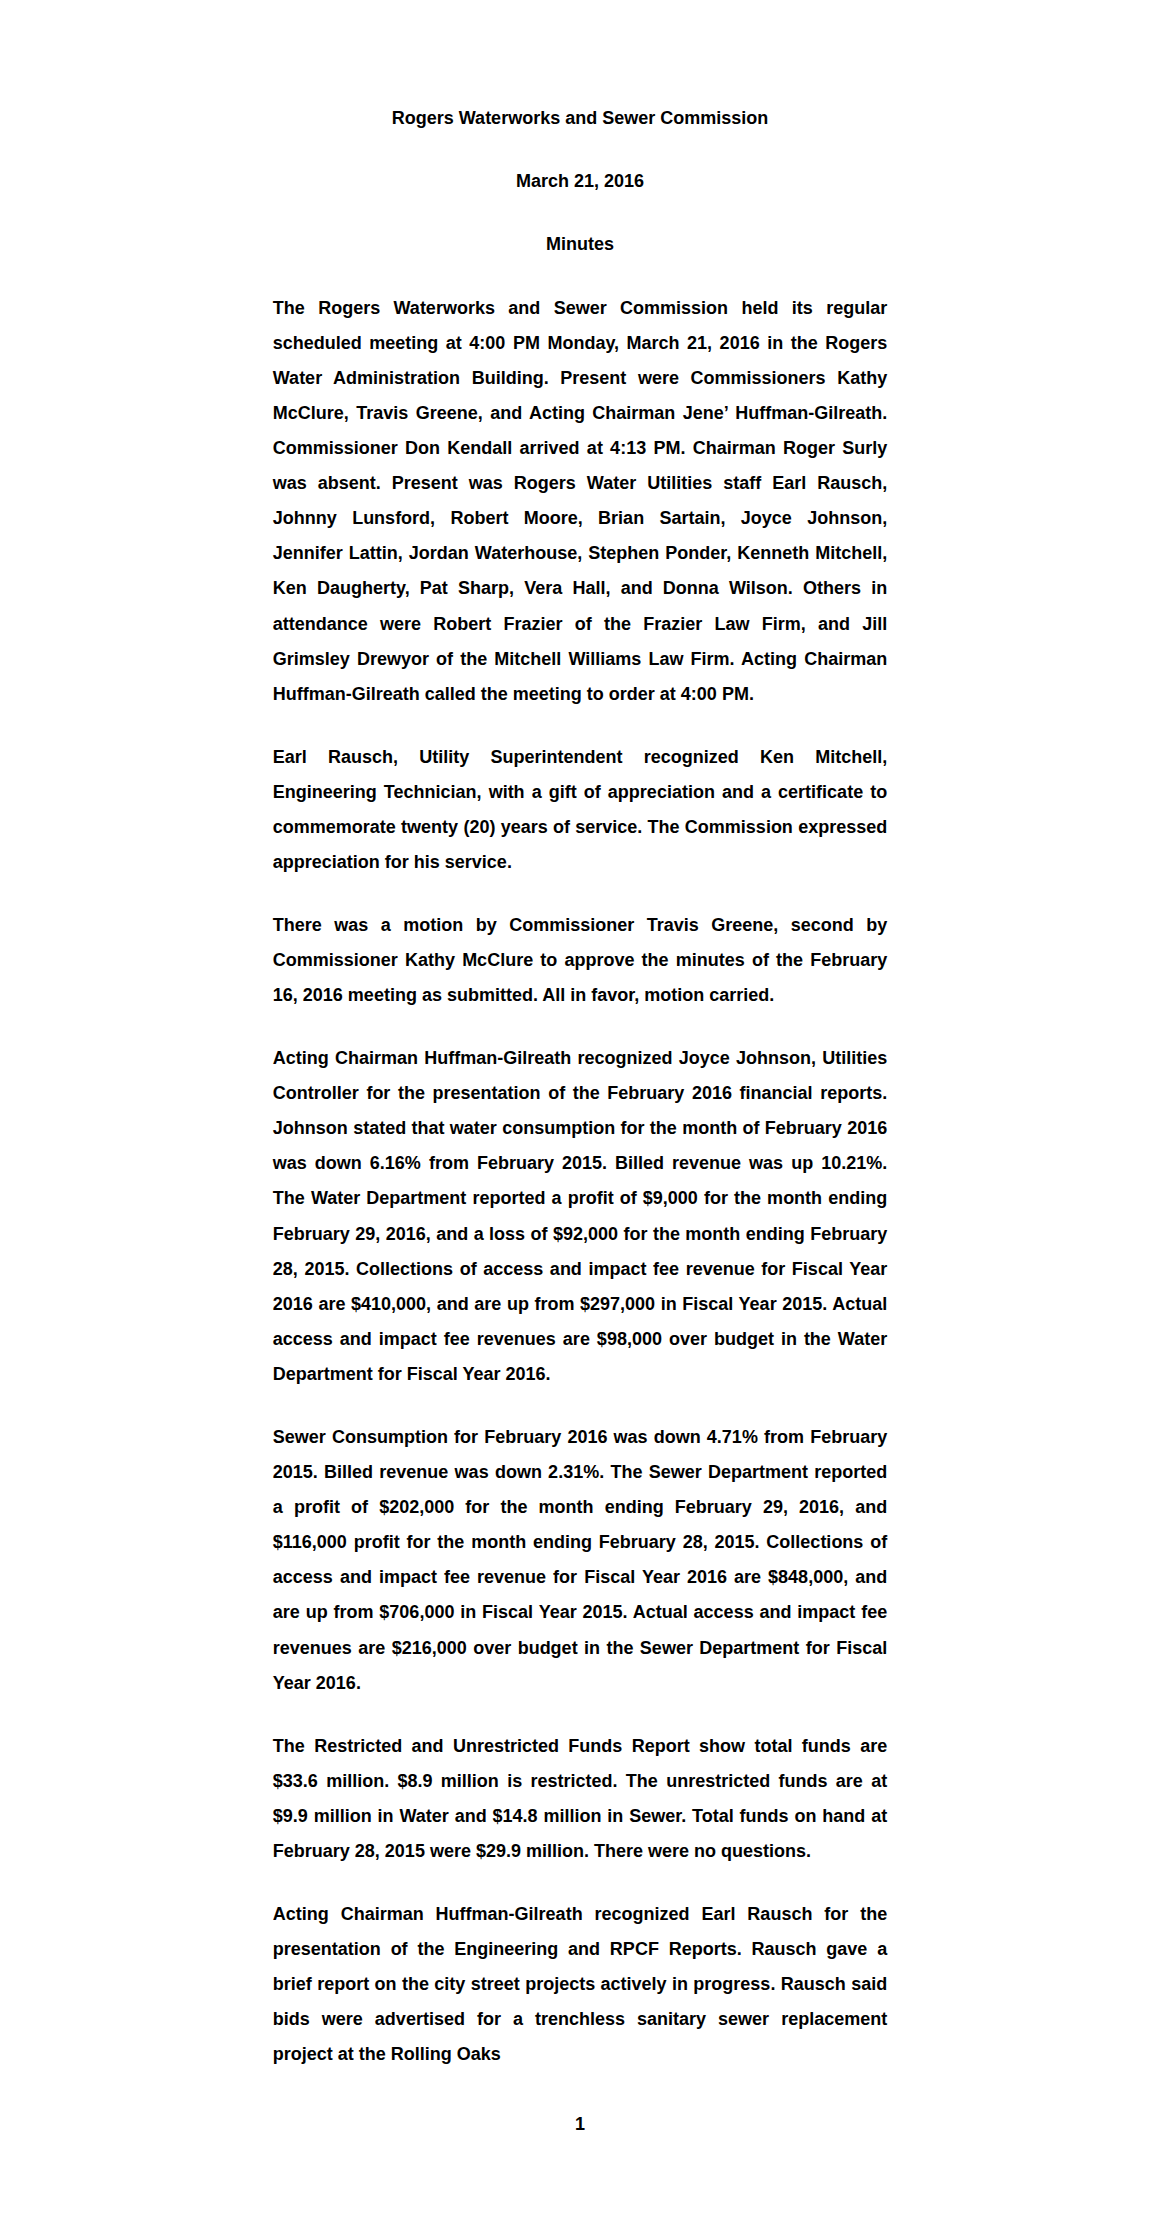Rogers Waterworks and Sewer Commission
March 21, 2016
Minutes
The Rogers Waterworks and Sewer Commission held its regular scheduled meeting at 4:00 PM Monday, March 21, 2016 in the Rogers Water Administration Building. Present were Commissioners Kathy McClure, Travis Greene, and Acting Chairman Jene’ Huffman-Gilreath. Commissioner Don Kendall arrived at 4:13 PM. Chairman Roger Surly was absent. Present was Rogers Water Utilities staff Earl Rausch, Johnny Lunsford, Robert Moore, Brian Sartain, Joyce Johnson, Jennifer Lattin, Jordan Waterhouse, Stephen Ponder, Kenneth Mitchell, Ken Daugherty, Pat Sharp, Vera Hall, and Donna Wilson. Others in attendance were Robert Frazier of the Frazier Law Firm, and Jill Grimsley Drewyor of the Mitchell Williams Law Firm. Acting Chairman Huffman-Gilreath called the meeting to order at 4:00 PM.
Earl Rausch, Utility Superintendent recognized Ken Mitchell, Engineering Technician, with a gift of appreciation and a certificate to commemorate twenty (20) years of service. The Commission expressed appreciation for his service.
There was a motion by Commissioner Travis Greene, second by Commissioner Kathy McClure to approve the minutes of the February 16, 2016 meeting as submitted. All in favor, motion carried.
Acting Chairman Huffman-Gilreath recognized Joyce Johnson, Utilities Controller for the presentation of the February 2016 financial reports. Johnson stated that water consumption for the month of February 2016 was down 6.16% from February 2015. Billed revenue was up 10.21%. The Water Department reported a profit of $9,000 for the month ending February 29, 2016, and a loss of $92,000 for the month ending February 28, 2015. Collections of access and impact fee revenue for Fiscal Year 2016 are $410,000, and are up from $297,000 in Fiscal Year 2015. Actual access and impact fee revenues are $98,000 over budget in the Water Department for Fiscal Year 2016.
Sewer Consumption for February 2016 was down 4.71% from February 2015. Billed revenue was down 2.31%. The Sewer Department reported a profit of $202,000 for the month ending February 29, 2016, and $116,000 profit for the month ending February 28, 2015. Collections of access and impact fee revenue for Fiscal Year 2016 are $848,000, and are up from $706,000 in Fiscal Year 2015. Actual access and impact fee revenues are $216,000 over budget in the Sewer Department for Fiscal Year 2016.
The Restricted and Unrestricted Funds Report show total funds are $33.6 million. $8.9 million is restricted. The unrestricted funds are at $9.9 million in Water and $14.8 million in Sewer. Total funds on hand at February 28, 2015 were $29.9 million. There were no questions.
Acting Chairman Huffman-Gilreath recognized Earl Rausch for the presentation of the Engineering and RPCF Reports. Rausch gave a brief report on the city street projects actively in progress. Rausch said bids were advertised for a trenchless sanitary sewer replacement project at the Rolling Oaks
1